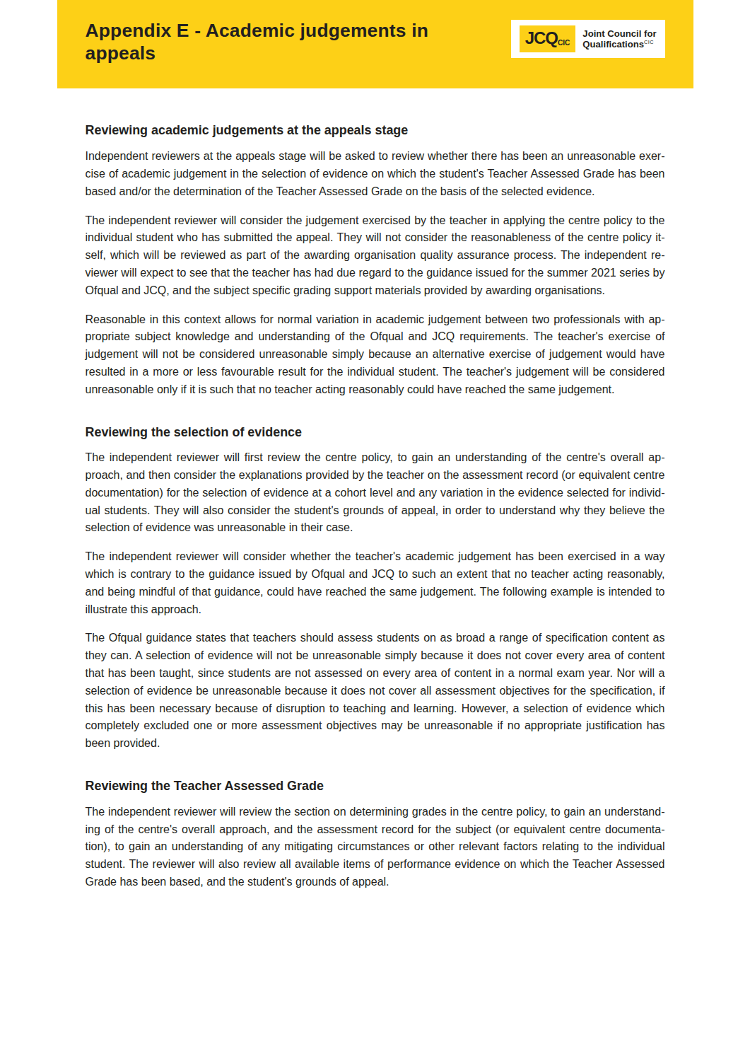Appendix E - Academic judgements in appeals
JCQCIC Joint Council for
QualificationsCIC
Reviewing academic judgements at the appeals stage
Independent reviewers at the appeals stage will be asked to review whether there has been an unreasonable exercise of academic judgement in the selection of evidence on which the student's Teacher Assessed Grade has been based and/or the determination of the Teacher Assessed Grade on the basis of the selected evidence.
The independent reviewer will consider the judgement exercised by the teacher in applying the centre policy to the individual student who has submitted the appeal. They will not consider the reasonableness of the centre policy itself, which will be reviewed as part of the awarding organisation quality assurance process. The independent reviewer will expect to see that the teacher has had due regard to the guidance issued for the summer 2021 series by Ofqual and JCQ, and the subject specific grading support materials provided by awarding organisations.
Reasonable in this context allows for normal variation in academic judgement between two professionals with appropriate subject knowledge and understanding of the Ofqual and JCQ requirements. The teacher's exercise of judgement will not be considered unreasonable simply because an alternative exercise of judgement would have resulted in a more or less favourable result for the individual student. The teacher's judgement will be considered unreasonable only if it is such that no teacher acting reasonably could have reached the same judgement.
Reviewing the selection of evidence
The independent reviewer will first review the centre policy, to gain an understanding of the centre's overall approach, and then consider the explanations provided by the teacher on the assessment record (or equivalent centre documentation) for the selection of evidence at a cohort level and any variation in the evidence selected for individual students. They will also consider the student's grounds of appeal, in order to understand why they believe the selection of evidence was unreasonable in their case.
The independent reviewer will consider whether the teacher's academic judgement has been exercised in a way which is contrary to the guidance issued by Ofqual and JCQ to such an extent that no teacher acting reasonably, and being mindful of that guidance, could have reached the same judgement. The following example is intended to illustrate this approach.
The Ofqual guidance states that teachers should assess students on as broad a range of specification content as they can. A selection of evidence will not be unreasonable simply because it does not cover every area of content that has been taught, since students are not assessed on every area of content in a normal exam year. Nor will a selection of evidence be unreasonable because it does not cover all assessment objectives for the specification, if this has been necessary because of disruption to teaching and learning. However, a selection of evidence which completely excluded one or more assessment objectives may be unreasonable if no appropriate justification has been provided.
Reviewing the Teacher Assessed Grade
The independent reviewer will review the section on determining grades in the centre policy, to gain an understanding of the centre's overall approach, and the assessment record for the subject (or equivalent centre documentation), to gain an understanding of any mitigating circumstances or other relevant factors relating to the individual student. The reviewer will also review all available items of performance evidence on which the Teacher Assessed Grade has been based, and the student's grounds of appeal.